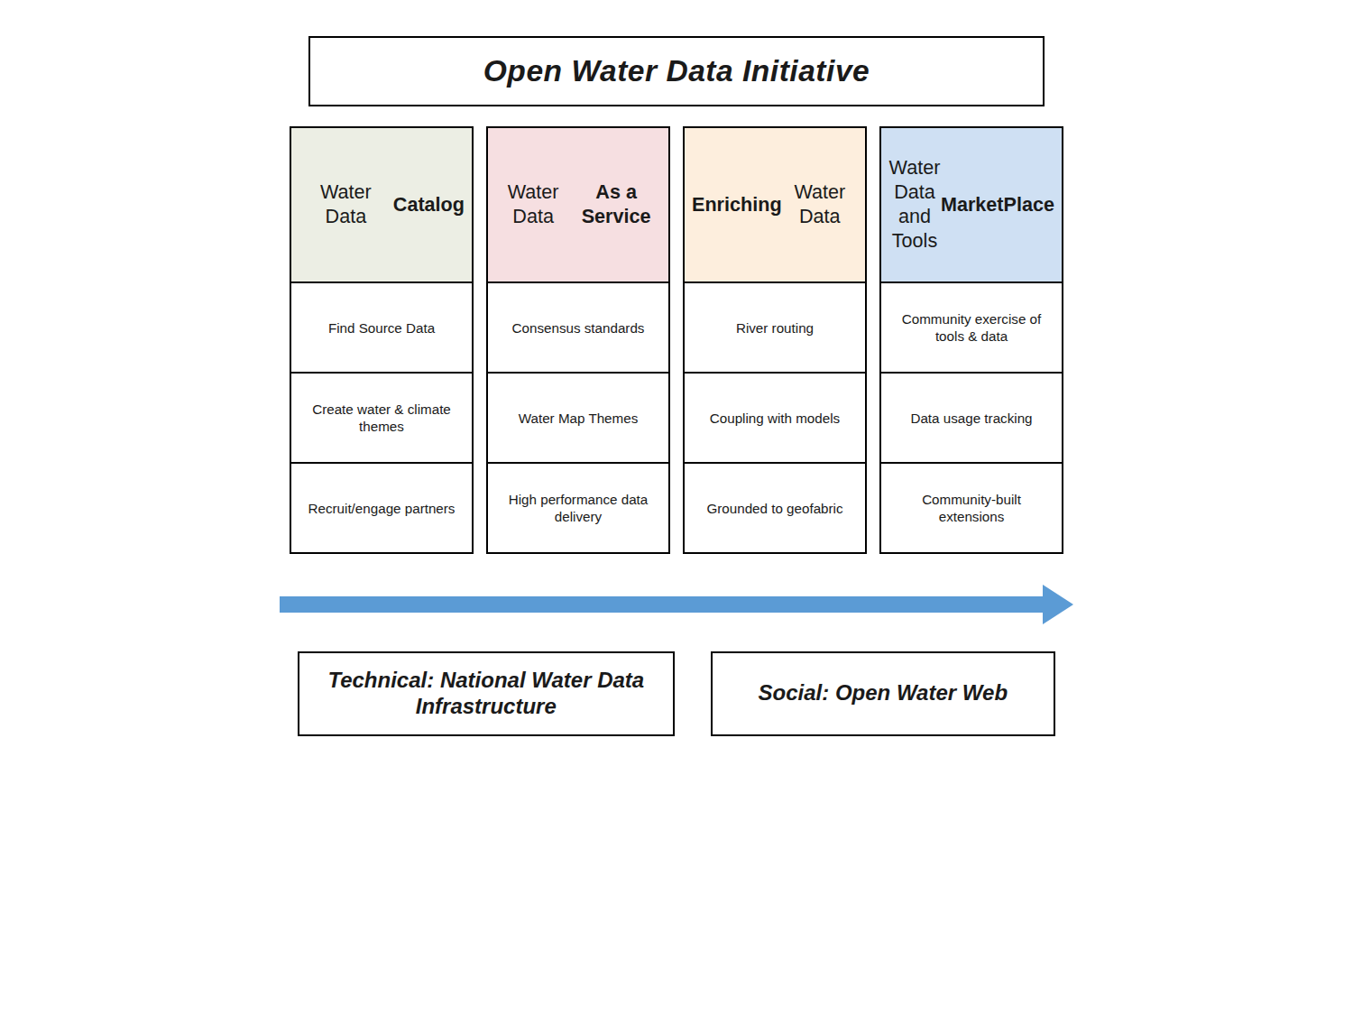Open Water Data Initiative
Water Data Catalog
Find Source Data
Create water & climate themes
Recruit/engage partners
Water Data As a Service
Consensus standards
Water Map Themes
High performance data delivery
Enriching Water Data
River routing
Coupling with models
Grounded to geofabric
Water Data and Tools MarketPlace
Community exercise of tools & data
Data usage tracking
Community-built extensions
Technical: National Water Data Infrastructure
Social: Open Water Web